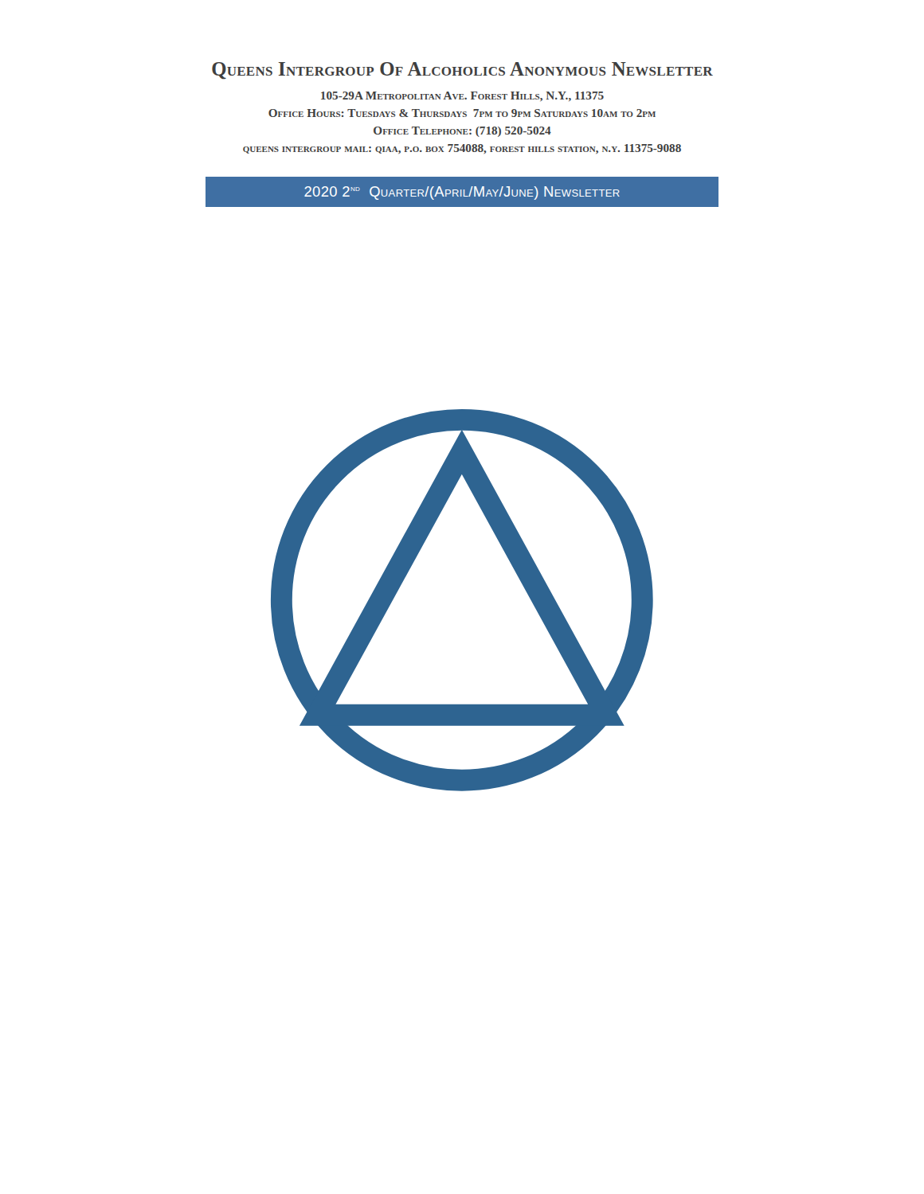Queens Intergroup of Alcoholics Anonymous Newsletter
105-29A Metropolitan Ave. Forest Hills, N.Y., 11375
Office Hours: Tuesdays & Thursdays 7pm to 9pm Saturdays 10am to 2pm
Office Telephone: (718) 520-5024
Queens Intergroup Mail: qiaa, p.o. box 754088, forest hills station, n.y. 11375-9088
2020 2nd Quarter/(April/May/June) Newsletter